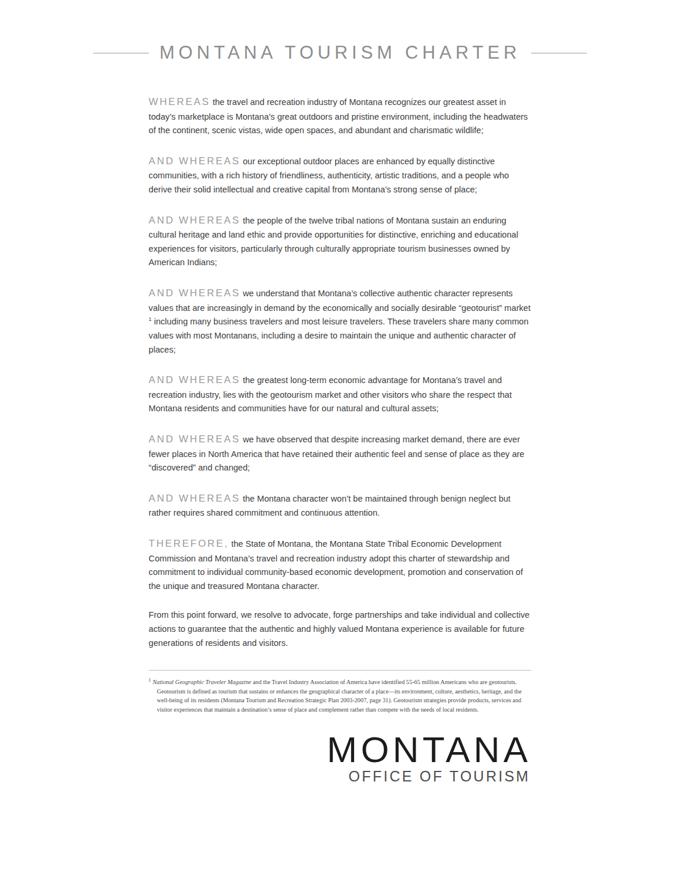MONTANA TOURISM CHARTER
WHEREAS the travel and recreation industry of Montana recognizes our greatest asset in today’s marketplace is Montana’s great outdoors and pristine environment, including the headwaters of the continent, scenic vistas, wide open spaces, and abundant and charismatic wildlife;
AND WHEREAS our exceptional outdoor places are enhanced by equally distinctive communities, with a rich history of friendliness, authenticity, artistic traditions, and a people who derive their solid intellectual and creative capital from Montana’s strong sense of place;
AND WHEREAS the people of the twelve tribal nations of Montana sustain an enduring cultural heritage and land ethic and provide opportunities for distinctive, enriching and educational experiences for visitors, particularly through culturally appropriate tourism businesses owned by American Indians;
AND WHEREAS we understand that Montana’s collective authentic character represents values that are increasingly in demand by the economically and socially desirable “geotourist” market 1 including many business travelers and most leisure travelers. These travelers share many common values with most Montanans, including a desire to maintain the unique and authentic character of places;
AND WHEREAS the greatest long-term economic advantage for Montana’s travel and recreation industry, lies with the geotourism market and other visitors who share the respect that Montana residents and communities have for our natural and cultural assets;
AND WHEREAS we have observed that despite increasing market demand, there are ever fewer places in North America that have retained their authentic feel and sense of place as they are “discovered” and changed;
AND WHEREAS the Montana character won’t be maintained through benign neglect but rather requires shared commitment and continuous attention.
THEREFORE, the State of Montana, the Montana State Tribal Economic Development Commission and Montana’s travel and recreation industry adopt this charter of stewardship and commitment to individual community-based economic development, promotion and conservation of the unique and treasured Montana character.
From this point forward, we resolve to advocate, forge partnerships and take individual and collective actions to guarantee that the authentic and highly valued Montana experience is available for future generations of residents and visitors.
1 National Geographic Traveler Magazine and the Travel Industry Association of America have identified 55-65 million Americans who are geotourists. Geotourism is defined as tourism that sustains or enhances the geographical character of a place—its environment, culture, aesthetics, heritage, and the well-being of its residents (Montana Tourism and Recreation Strategic Plan 2003-2007, page 31). Geotourism strategies provide products, services and visitor experiences that maintain a destination’s sense of place and complement rather than compete with the needs of local residents.
MONTANA OFFICE OF TOURISM